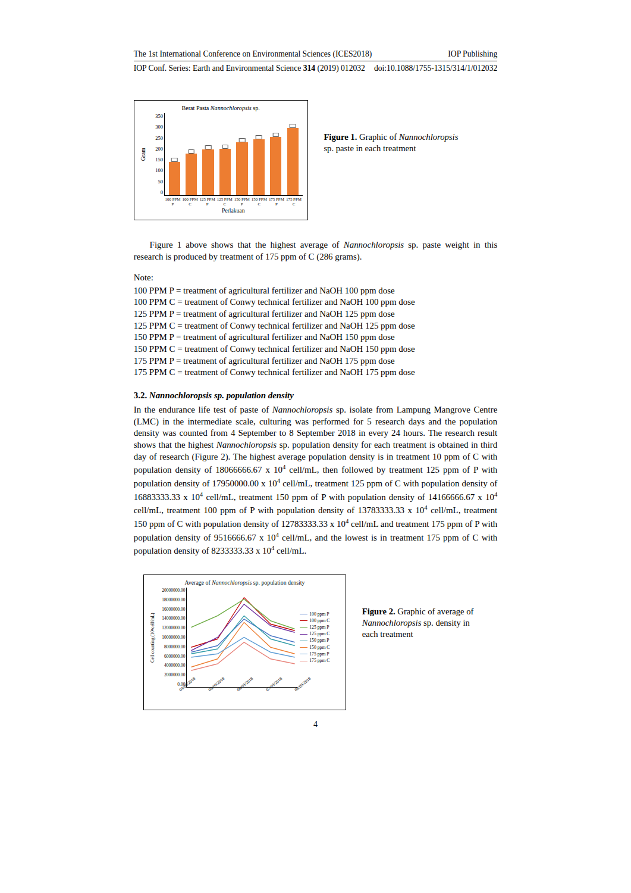The 1st International Conference on Environmental Sciences (ICES2018)
IOP Publishing
IOP Conf. Series: Earth and Environmental Science 314 (2019) 012032
doi:10.1088/1755-1315/314/1/012032
Berat Pasta Nannochloropsis sp.
Gram
350300250200150100500
100 PPM P 100 PPM C 125 PPM P 125 PPM C 150 PPM P 150 PPM C 175 PPM P 175 PPM C
Perlakuan
Figure 1. Graphic of Nannochloropsis sp. paste in each treatment
Figure 1 above shows that the highest average of Nannochloropsis sp. paste weight in this research is produced by treatment of 175 ppm of C (286 grams).
Note:
100 PPM P = treatment of agricultural fertilizer and NaOH 100 ppm dose
100 PPM C = treatment of Conwy technical fertilizer and NaOH 100 ppm dose
125 PPM P = treatment of agricultural fertilizer and NaOH 125 ppm dose
125 PPM C = treatment of Conwy technical fertilizer and NaOH 125 ppm dose
150 PPM P = treatment of agricultural fertilizer and NaOH 150 ppm dose
150 PPM C = treatment of Conwy technical fertilizer and NaOH 150 ppm dose
175 PPM P = treatment of agricultural fertilizer and NaOH 175 ppm dose
175 PPM C = treatment of Conwy technical fertilizer and NaOH 175 ppm dose
3.2. Nannochloropsis sp. population density
In the endurance life test of paste of Nannochloropsis sp. isolate from Lampung Mangrove Centre (LMC) in the intermediate scale, culturing was performed for 5 research days and the population density was counted from 4 September to 8 September 2018 in every 24 hours. The research result shows that the highest Nannochloropsis sp. population density for each treatment is obtained in third day of research (Figure 2). The highest average population density is in treatment 10 ppm of C with population density of 18066666.67 x 104 cell/mL, then followed by treatment 125 ppm of P with population density of 17950000.00 x 104 cell/mL, treatment 125 ppm of C with population density of 16883333.33 x 104 cell/mL, treatment 150 ppm of P with population density of 14166666.67 x 104 cell/mL, treatment 100 ppm of P with population density of 13783333.33 x 104 cell/mL, treatment 150 ppm of C with population density of 12783333.33 x 104 cell/mL and treatment 175 ppm of P with population density of 9516666.67 x 104 cell/mL, and the lowest is in treatment 175 ppm of C with population density of 8233333.33 x 104 cell/mL.
Average of Nannochloropsis sp. population density
Cell counting (104 cell/mL)
20000000.00 18000000.00 16000000.00 14000000.00 12000000.00 10000000.00 8000000.00 6000000.00 4000000.00 2000000.00 0.00
100 ppm P
100 ppm C
125 ppm P
125 ppm C
150 ppm P
150 ppm C
175 ppm P
175 ppm C
04/09/2018 05/09/2018 06/09/2018 07/09/2018 08/09/2018
Figure 2. Graphic of average of Nannochloropsis sp. density in each treatment
4